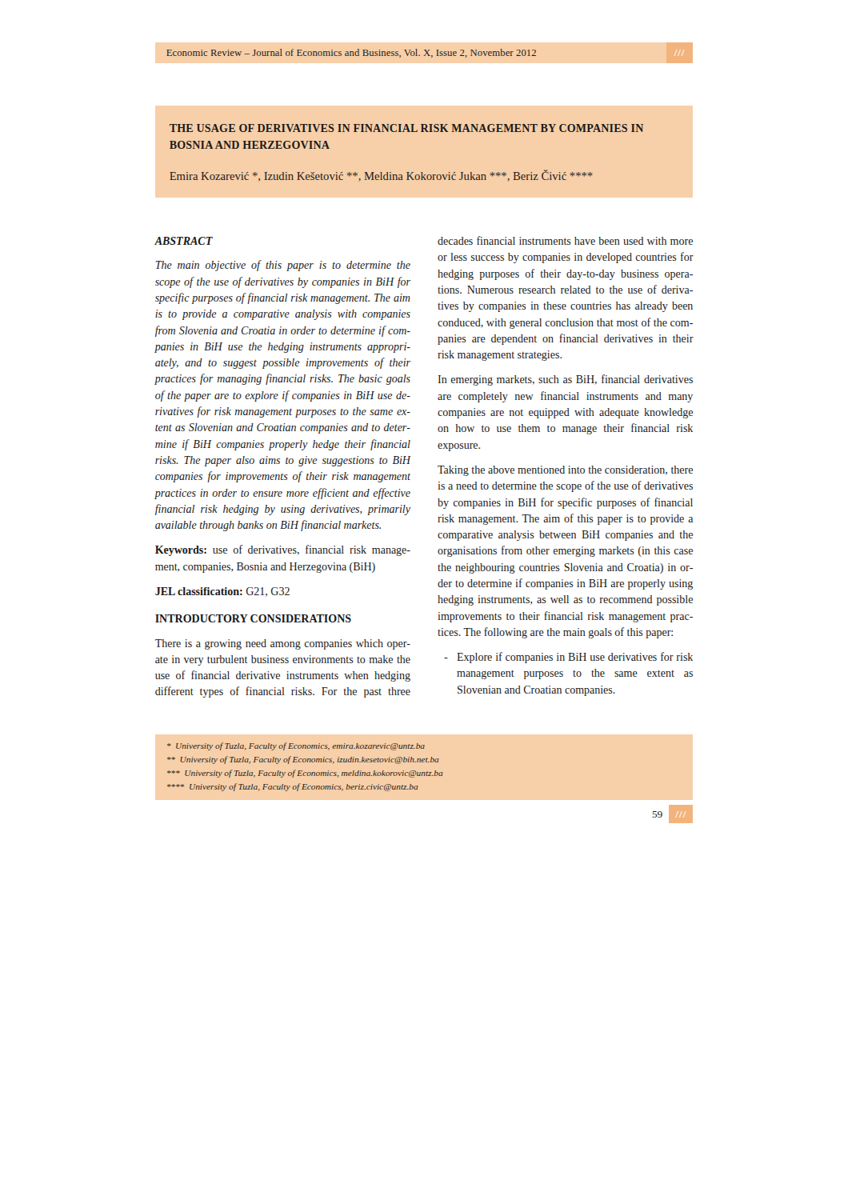Economic Review – Journal of Economics and Business, Vol. X, Issue 2, November 2012
///
The usage of derivatives in financial risk management by companies in Bosnia and Herzegovina
Emira Kozarević *, Izudin Kešetović **, Meldina Kokorović Jukan ***, Beriz Čivić ****
Abstract
The main objective of this paper is to determine the scope of the use of derivatives by companies in BiH for specific purposes of financial risk management. The aim is to provide a comparative analysis with companies from Slovenia and Croatia in order to determine if companies in BiH use the hedging instruments appropriately, and to suggest possible improvements of their practices for managing financial risks. The basic goals of the paper are to explore if companies in BiH use derivatives for risk management purposes to the same extent as Slovenian and Croatian companies and to determine if BiH companies properly hedge their financial risks. The paper also aims to give suggestions to BiH companies for improvements of their risk management practices in order to ensure more efficient and effective financial risk hedging by using derivatives, primarily available through banks on BiH financial markets.
Keywords: use of derivatives, financial risk management, companies, Bosnia and Herzegovina (BiH)
JEL classification: G21, G32
Introductory considerations
There is a growing need among companies which operate in very turbulent business environments to make the use of financial derivative instruments when hedging different types of financial risks. For the past three decades financial instruments have been used with more or less success by companies in developed countries for hedging purposes of their day-to-day business operations. Numerous research related to the use of derivatives by companies in these countries has already been conduced, with general conclusion that most of the companies are dependent on financial derivatives in their risk management strategies.
In emerging markets, such as BiH, financial derivatives are completely new financial instruments and many companies are not equipped with adequate knowledge on how to use them to manage their financial risk exposure.
Taking the above mentioned into the consideration, there is a need to determine the scope of the use of derivatives by companies in BiH for specific purposes of financial risk management. The aim of this paper is to provide a comparative analysis between BiH companies and the organisations from other emerging markets (in this case the neighbouring countries Slovenia and Croatia) in order to determine if companies in BiH are properly using hedging instruments, as well as to recommend possible improvements to their financial risk management practices. The following are the main goals of this paper:
Explore if companies in BiH use derivatives for risk management purposes to the same extent as Slovenian and Croatian companies.
* University of Tuzla, Faculty of Economics, emira.kozarevic@untz.ba
** University of Tuzla, Faculty of Economics, izudin.kesetovic@bih.net.ba
*** University of Tuzla, Faculty of Economics, meldina.kokorovic@untz.ba
**** University of Tuzla, Faculty of Economics, beriz.civic@untz.ba
59 ///